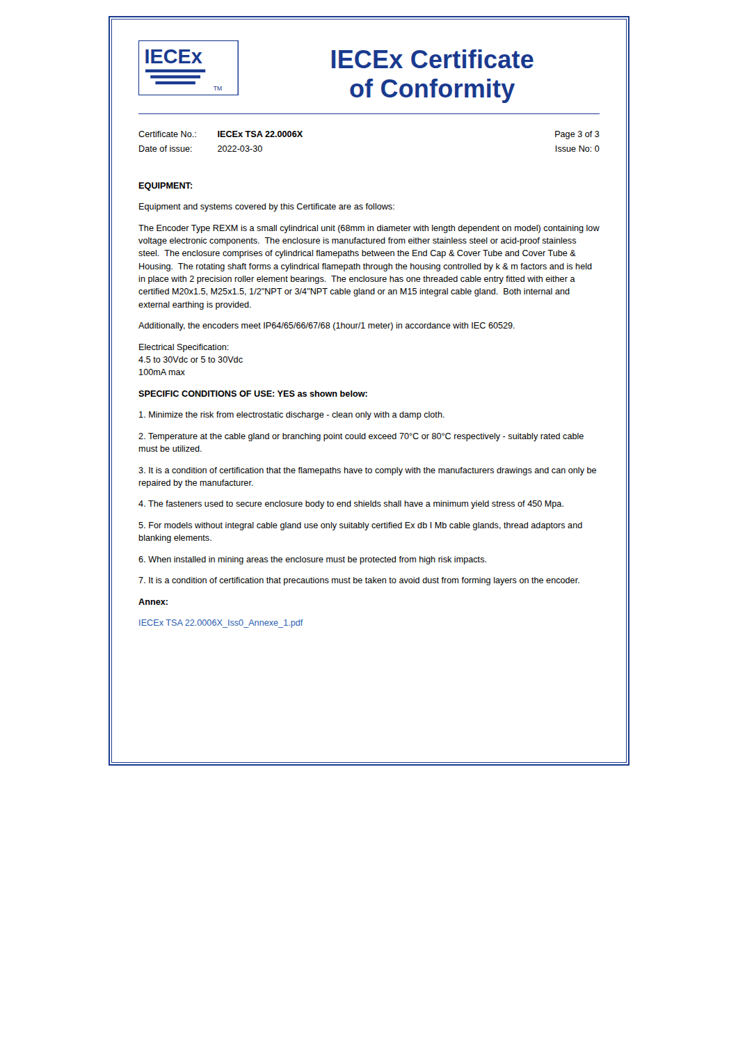IECEx TM
IECEx Certificate of Conformity
Certificate No.:
IECEx TSA 22.0006X
Page 3 of 3
Date of issue:
2022-03-30
Issue No: 0
EQUIPMENT:
Equipment and systems covered by this Certificate are as follows:
The Encoder Type REXM is a small cylindrical unit (68mm in diameter with length dependent on model) containing low voltage electronic components. The enclosure is manufactured from either stainless steel or acid-proof stainless steel. The enclosure comprises of cylindrical flamepaths between the End Cap & Cover Tube and Cover Tube & Housing. The rotating shaft forms a cylindrical flamepath through the housing controlled by k & m factors and is held in place with 2 precision roller element bearings. The enclosure has one threaded cable entry fitted with either a certified M20x1.5, M25x1.5, 1/2"NPT or 3/4"NPT cable gland or an M15 integral cable gland. Both internal and external earthing is provided.
Additionally, the encoders meet IP64/65/66/67/68 (1hour/1 meter) in accordance with IEC 60529.
Electrical Specification:
4.5 to 30Vdc or 5 to 30Vdc
100mA max
SPECIFIC CONDITIONS OF USE: YES as shown below:
1. Minimize the risk from electrostatic discharge - clean only with a damp cloth.
2. Temperature at the cable gland or branching point could exceed 70°C or 80°C respectively - suitably rated cable must be utilized.
3. It is a condition of certification that the flamepaths have to comply with the manufacturers drawings and can only be repaired by the manufacturer.
4. The fasteners used to secure enclosure body to end shields shall have a minimum yield stress of 450 Mpa.
5. For models without integral cable gland use only suitably certified Ex db I Mb cable glands, thread adaptors and blanking elements.
6. When installed in mining areas the enclosure must be protected from high risk impacts.
7. It is a condition of certification that precautions must be taken to avoid dust from forming layers on the encoder.
Annex:
IECEx TSA 22.0006X_Iss0_Annexe_1.pdf